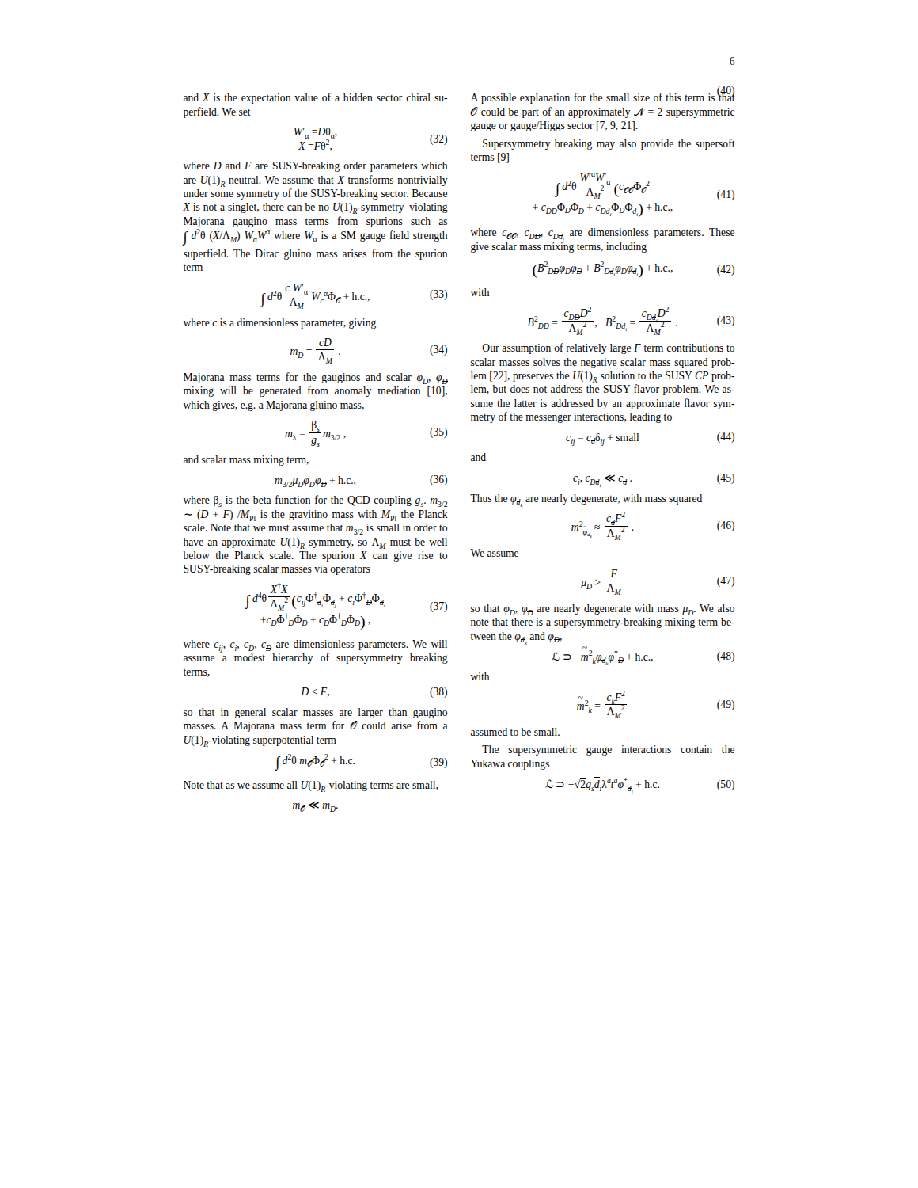6
and X is the expectation value of a hidden sector chiral superfield. We set
W′α =Dθα, X =Fθ2, (32)
where D and F are SUSY-breaking order parameters which are U(1)R neutral. We assume that X transforms nontrivially under some symmetry of the SUSY-breaking sector. Because X is not a singlet, there can be no U(1)R-symmetry–violating Majorana gaugino mass terms from spurions such as ∫ d2θ (X/ΛM) WαWα where Wα is a SM gauge field strength superfield. The Dirac gluino mass arises from the spurion term
∫ d2θc W′α ΛM WcαΦ𝒪 + h.c., (33)
where c is a dimensionless parameter, giving
mD = cD ΛM . (34)
Majorana mass terms for the gauginos and scalar φD, φD mixing will be generated from anomaly mediation [10], which gives, e.g. a Majorana gluino mass,
mλ = βs gs m3/2 , (35)
and scalar mass mixing term,
m3/2μDφDφD + h.c., (36)
where βs is the beta function for the QCD coupling gs. m3/2 ∼ (D + F) /MPl is the gravitino mass with MPl the Planck scale. Note that we must assume that m3/2 is small in order to have an approximate U(1)R symmetry, so ΛM must be well below the Planck scale. The spurion X can give rise to SUSY-breaking scalar masses via operators
∫ d4θX†X ΛM2(cijΦ†diΦdj + ciΦ†DΦdi +cDΦ†DΦD + cDΦ†DΦD) , (37)
where cij, ci, cD, cD are dimensionless parameters. We will assume a modest hierarchy of supersymmetry breaking terms,
D < F, (38)
so that in general scalar masses are larger than gaugino masses. A Majorana mass term for 𝒪 could arise from a U(1)R-violating superpotential term
∫ d2θ m𝒪Φ𝒪2 + h.c. (39)
Note that as we assume all U(1)R-violating terms are small,
m𝒪 ≪ mD. (40)
A possible explanation for the small size of this term is that 𝒪 could be part of an approximately 𝒩 = 2 supersymmetric gauge or gauge/Higgs sector [7, 9, 21].
Supersymmetry breaking may also provide the supersoft terms [9]
∫ d2θW′αW′α ΛM2(c𝒪𝒪Φ𝒪2 + cDDΦDΦD + cDdiΦDΦdi) + h.c., (41)
where c𝒪𝒪, cDD, cDdi are dimensionless parameters. These give scalar mass mixing terms, including
(B2DDφDφD + B2DdiφDφdi) + h.c., (42)
with
B2DD = cDDD2 ΛM2, B2Ddi = cDdiD2 ΛM2 . (43)
Our assumption of relatively large F term contributions to scalar masses solves the negative scalar mass squared problem [22], preserves the U(1)R solution to the SUSY CP problem, but does not address the SUSY flavor problem. We assume the latter is addressed by an approximate flavor symmetry of the messenger interactions, leading to
cij = cdδij + small (44)
and
ci, cDdi ≪ cd . (45)
Thus the φdk are nearly degenerate, with mass squared
m2~φdk ≈ cdF2 ΛM2 . (46)
We assume
μD > FΛM (47)
so that φD, φD are nearly degenerate with mass μD. We also note that there is a supersymmetry-breaking mixing term between the φdk and φD,
ℒ ⊃ −~m2kφdkφ*D + h.c., (48)
with
~m2k = ckF2 ΛM2 (49)
assumed to be small.
The supersymmetric gauge interactions contain the Yukawa couplings
ℒ ⊃ −√2 gsdiλataφ*di + h.c. (50)